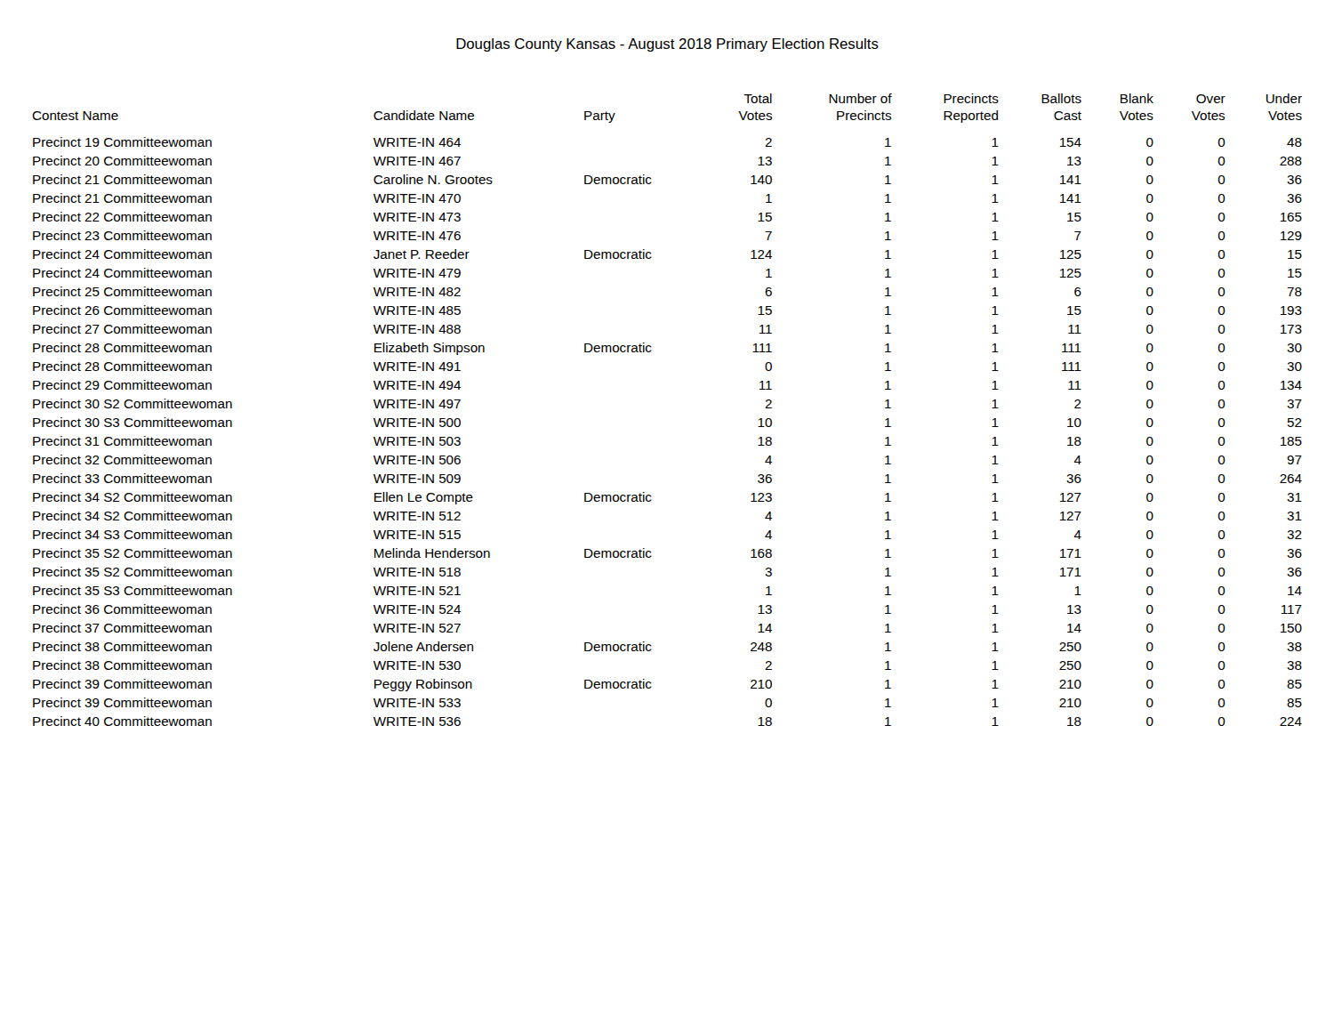Douglas County Kansas - August 2018 Primary Election Results
| | | | Total | Number of | Precincts | Ballots | Blank | Over | Under |
| --- | --- | --- | --- | --- | --- | --- | --- | --- | --- |
| Contest Name | Candidate Name | Party | Votes | Precincts | Reported | Cast | Votes | Votes | Votes |
| Precinct 19 Committeewoman | WRITE-IN 464 | | 2 | 1 | 1 | 154 | 0 | 0 | 48 |
| Precinct 20 Committeewoman | WRITE-IN 467 | | 13 | 1 | 1 | 13 | 0 | 0 | 288 |
| Precinct 21 Committeewoman | Caroline N. Grootes | Democratic | 140 | 1 | 1 | 141 | 0 | 0 | 36 |
| Precinct 21 Committeewoman | WRITE-IN 470 | | 1 | 1 | 1 | 141 | 0 | 0 | 36 |
| Precinct 22 Committeewoman | WRITE-IN 473 | | 15 | 1 | 1 | 15 | 0 | 0 | 165 |
| Precinct 23 Committeewoman | WRITE-IN 476 | | 7 | 1 | 1 | 7 | 0 | 0 | 129 |
| Precinct 24 Committeewoman | Janet P. Reeder | Democratic | 124 | 1 | 1 | 125 | 0 | 0 | 15 |
| Precinct 24 Committeewoman | WRITE-IN 479 | | 1 | 1 | 1 | 125 | 0 | 0 | 15 |
| Precinct 25 Committeewoman | WRITE-IN 482 | | 6 | 1 | 1 | 6 | 0 | 0 | 78 |
| Precinct 26 Committeewoman | WRITE-IN 485 | | 15 | 1 | 1 | 15 | 0 | 0 | 193 |
| Precinct 27 Committeewoman | WRITE-IN 488 | | 11 | 1 | 1 | 11 | 0 | 0 | 173 |
| Precinct 28 Committeewoman | Elizabeth Simpson | Democratic | 111 | 1 | 1 | 111 | 0 | 0 | 30 |
| Precinct 28 Committeewoman | WRITE-IN 491 | | 0 | 1 | 1 | 111 | 0 | 0 | 30 |
| Precinct 29 Committeewoman | WRITE-IN 494 | | 11 | 1 | 1 | 11 | 0 | 0 | 134 |
| Precinct 30 S2 Committeewoman | WRITE-IN 497 | | 2 | 1 | 1 | 2 | 0 | 0 | 37 |
| Precinct 30 S3 Committeewoman | WRITE-IN 500 | | 10 | 1 | 1 | 10 | 0 | 0 | 52 |
| Precinct 31 Committeewoman | WRITE-IN 503 | | 18 | 1 | 1 | 18 | 0 | 0 | 185 |
| Precinct 32 Committeewoman | WRITE-IN 506 | | 4 | 1 | 1 | 4 | 0 | 0 | 97 |
| Precinct 33 Committeewoman | WRITE-IN 509 | | 36 | 1 | 1 | 36 | 0 | 0 | 264 |
| Precinct 34 S2 Committeewoman | Ellen Le Compte | Democratic | 123 | 1 | 1 | 127 | 0 | 0 | 31 |
| Precinct 34 S2 Committeewoman | WRITE-IN 512 | | 4 | 1 | 1 | 127 | 0 | 0 | 31 |
| Precinct 34 S3 Committeewoman | WRITE-IN 515 | | 4 | 1 | 1 | 4 | 0 | 0 | 32 |
| Precinct 35 S2 Committeewoman | Melinda Henderson | Democratic | 168 | 1 | 1 | 171 | 0 | 0 | 36 |
| Precinct 35 S2 Committeewoman | WRITE-IN 518 | | 3 | 1 | 1 | 171 | 0 | 0 | 36 |
| Precinct 35 S3 Committeewoman | WRITE-IN 521 | | 1 | 1 | 1 | 1 | 0 | 0 | 14 |
| Precinct 36 Committeewoman | WRITE-IN 524 | | 13 | 1 | 1 | 13 | 0 | 0 | 117 |
| Precinct 37 Committeewoman | WRITE-IN 527 | | 14 | 1 | 1 | 14 | 0 | 0 | 150 |
| Precinct 38 Committeewoman | Jolene Andersen | Democratic | 248 | 1 | 1 | 250 | 0 | 0 | 38 |
| Precinct 38 Committeewoman | WRITE-IN 530 | | 2 | 1 | 1 | 250 | 0 | 0 | 38 |
| Precinct 39 Committeewoman | Peggy Robinson | Democratic | 210 | 1 | 1 | 210 | 0 | 0 | 85 |
| Precinct 39 Committeewoman | WRITE-IN 533 | | 0 | 1 | 1 | 210 | 0 | 0 | 85 |
| Precinct 40 Committeewoman | WRITE-IN 536 | | 18 | 1 | 1 | 18 | 0 | 0 | 224 |